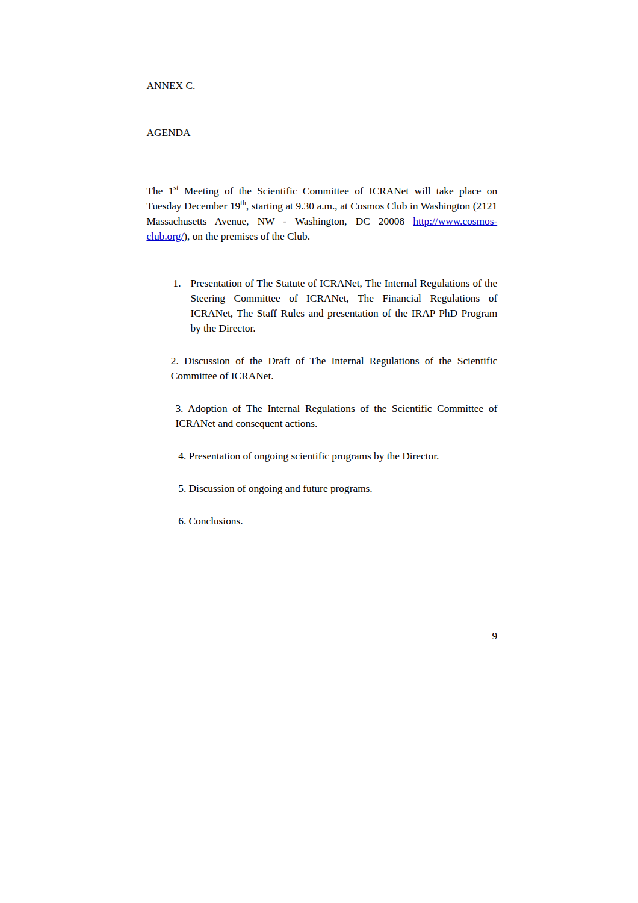ANNEX C.
AGENDA
The 1st Meeting of the Scientific Committee of ICRANet will take place on Tuesday December 19th, starting at 9.30 a.m., at Cosmos Club in Washington (2121 Massachusetts Avenue, NW - Washington, DC 20008 http://www.cosmos-club.org/), on the premises of the Club.
Presentation of The Statute of ICRANet, The Internal Regulations of the Steering Committee of ICRANet, The Financial Regulations of ICRANet, The Staff Rules and presentation of the IRAP PhD Program by the Director.
2. Discussion of the Draft of The Internal Regulations of the Scientific Committee of ICRANet.
3. Adoption of The Internal Regulations of the Scientific Committee of ICRANet and consequent actions.
4. Presentation of ongoing scientific programs by the Director.
5. Discussion of ongoing and future programs.
6. Conclusions.
9